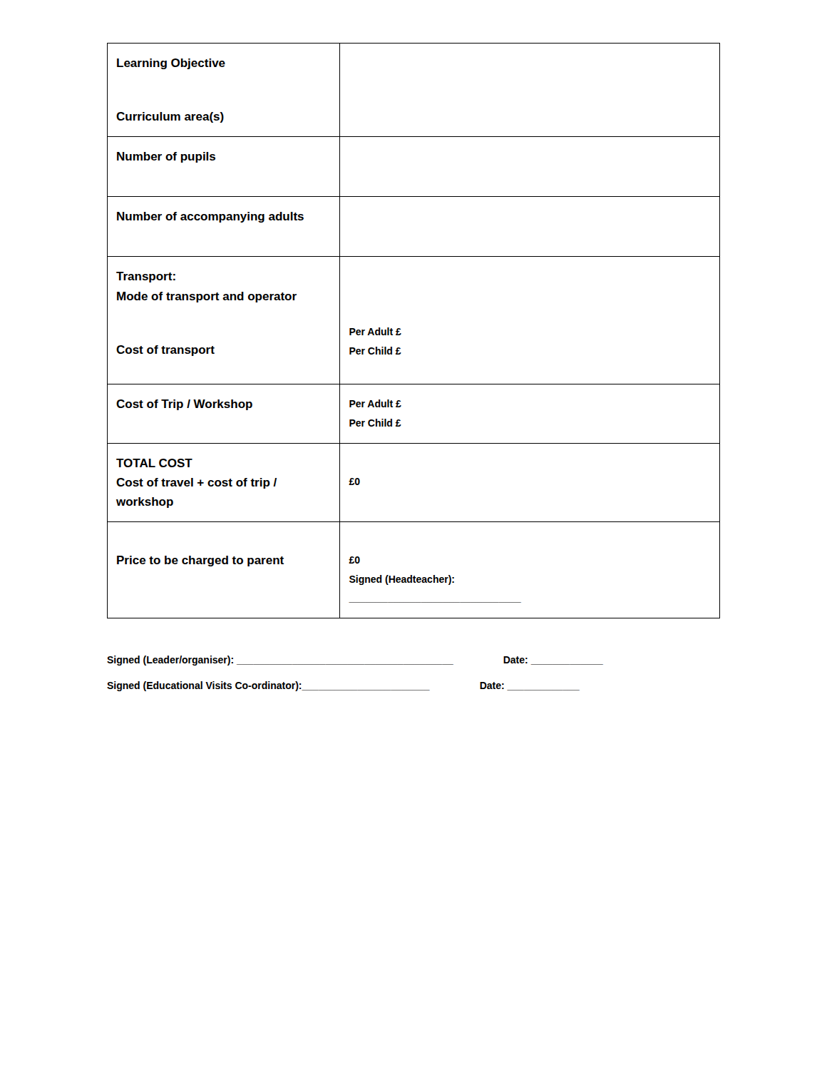| Learning Objective Curriculum area(s) | |
| Number of pupils | |
| Number of accompanying adults | |
| Transport: Mode of transport and operator Cost of transport | Per Adult £ Per Child £ |
| Cost of Trip / Workshop | Per Adult £ Per Child £ |
| TOTAL COST Cost of travel + cost of trip / workshop | £0 |
| Price to be charged to parent | £0 Signed (Headteacher): _______________________________ |
Signed (Leader/organiser): _______________________________________ Date: _____________ Signed (Educational Visits Co-ordinator):_______________________ Date: _____________